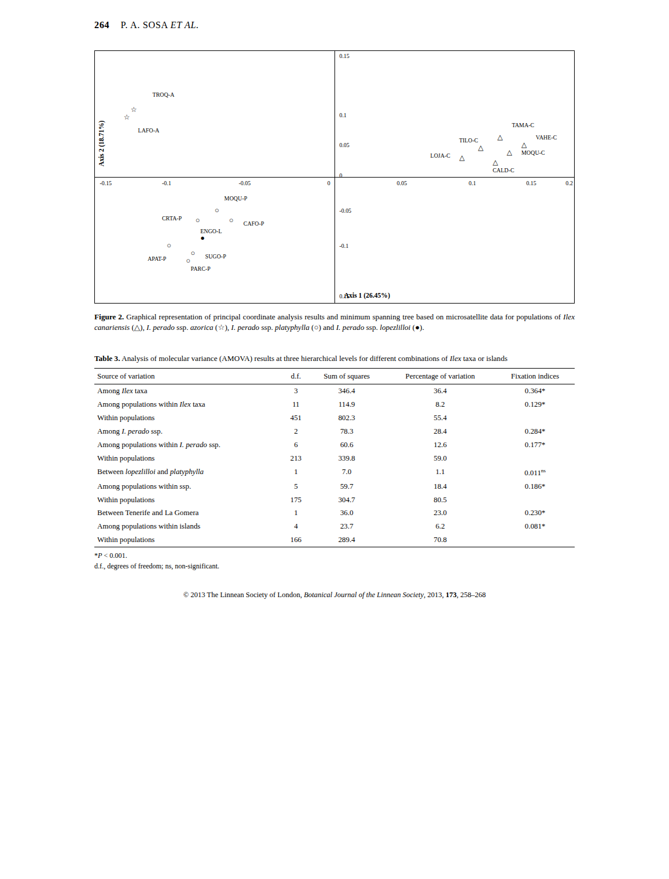264 P. A. SOSA ET AL.
0.15 0.1 0.05 0 -0.05 -0.1 0.15 -0.15 -0.1 -0.05 0 0.05 0.1 0.15 0.2 Axis 1 (26.45%) Axis 2 (18.71%) ☆ TROQ-A ☆ LAFO-A △ TAMA-C △ VAHE-C △ TILO-C △ MOQU-C △ LOJA-C △ CALD-C ○ MOQU-P ○ CRTA-P ○ CAFO-P ○ APAT-P ○ SUGO-P ○ PARC-P ● ENGO-L
Figure 2. Graphical representation of principal coordinate analysis results and minimum spanning tree based on microsatellite data for populations of Ilex canariensis (△), I. perado ssp. azorica (☆), I. perado ssp. platyphylla (○) and I. perado ssp. lopezlilloi (●).
Table 3. Analysis of molecular variance (AMOVA) results at three hierarchical levels for different combinations of Ilex taxa or islands
| Source of variation | d.f. | Sum of squares | Percentage of variation | Fixation indices |
| --- | --- | --- | --- | --- |
| Among Ilex taxa | 3 | 346.4 | 36.4 | 0.364* |
| Among populations within Ilex taxa | 11 | 114.9 | 8.2 | 0.129* |
| Within populations | 451 | 802.3 | 55.4 | |
| Among I. perado ssp. | 2 | 78.3 | 28.4 | 0.284* |
| Among populations within I. perado ssp. | 6 | 60.6 | 12.6 | 0.177* |
| Within populations | 213 | 339.8 | 59.0 | |
| Between lopezlilloi and platyphylla | 1 | 7.0 | 1.1 | 0.011 ns |
| Among populations within ssp. | 5 | 59.7 | 18.4 | 0.186* |
| Within populations | 175 | 304.7 | 80.5 | |
| Between Tenerife and La Gomera | 1 | 36.0 | 23.0 | 0.230* |
| Among populations within islands | 4 | 23.7 | 6.2 | 0.081* |
| Within populations | 166 | 289.4 | 70.8 | |
*P < 0.001.
d.f., degrees of freedom; ns, non-significant.
© 2013 The Linnean Society of London, Botanical Journal of the Linnean Society, 2013, 173, 258–268